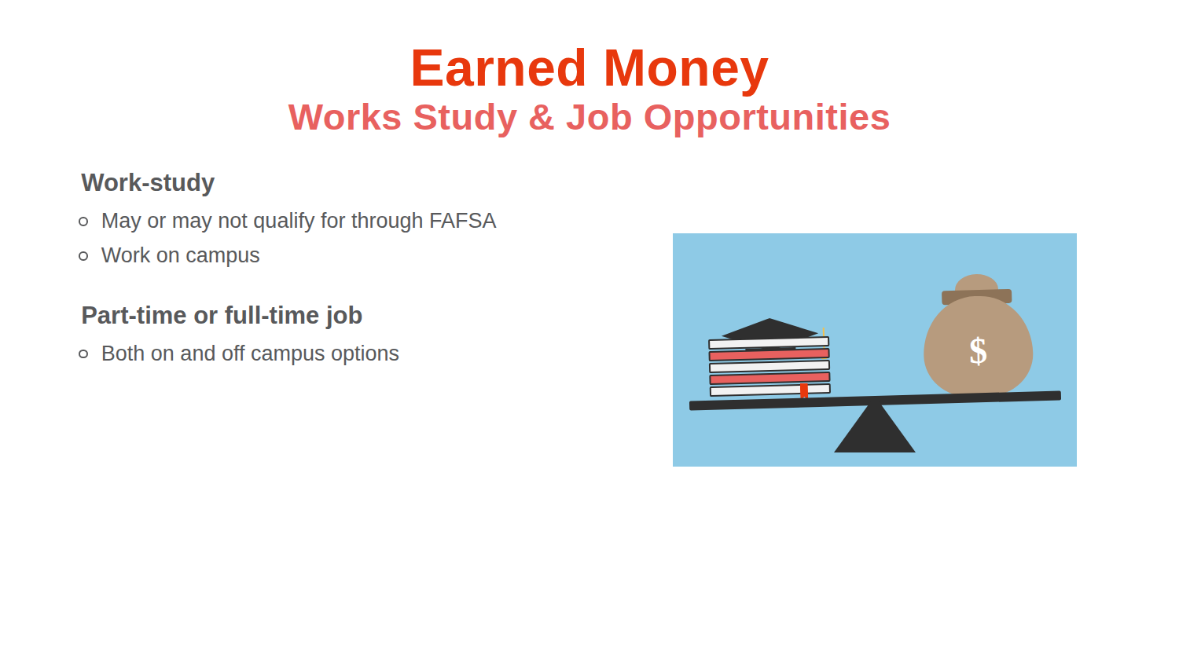Earned Money
Works Study & Job Opportunities
Work-study
May or may not qualify for through FAFSA
Work on campus
Part-time or full-time job
Both on and off campus options